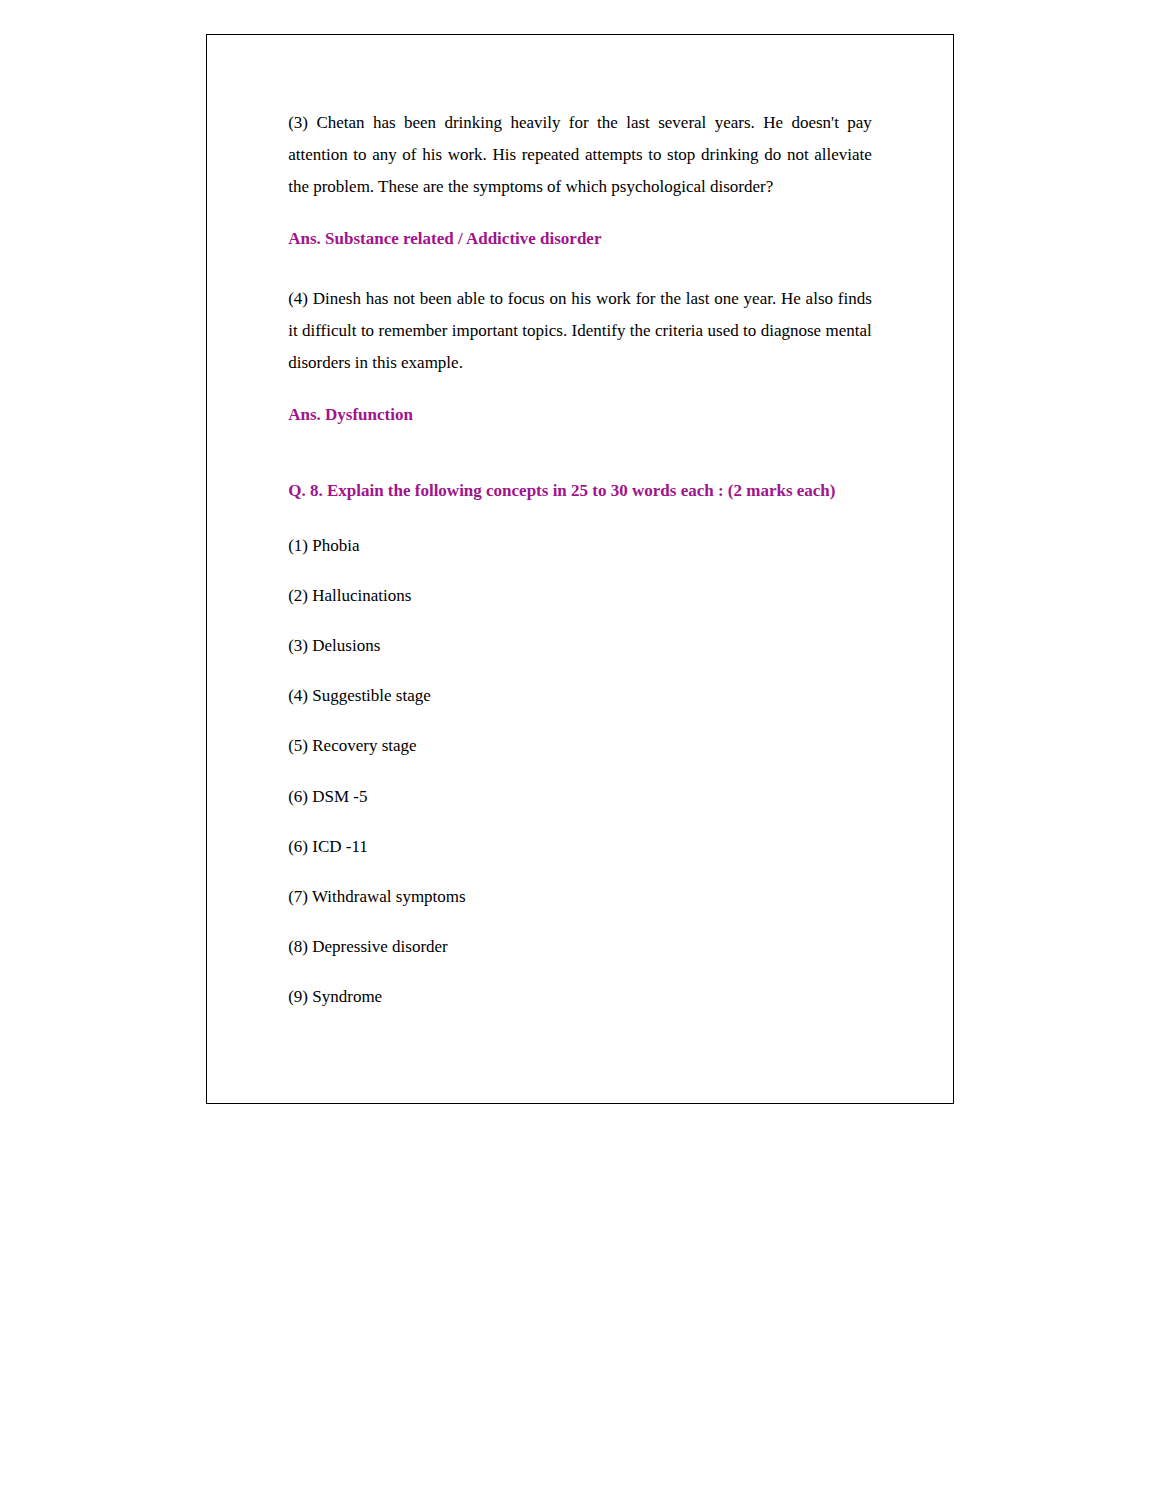(3) Chetan has been drinking heavily for the last several years. He doesn't pay attention to any of his work. His repeated attempts to stop drinking do not alleviate the problem. These are the symptoms of which psychological disorder?
Ans. Substance related / Addictive disorder
(4) Dinesh has not been able to focus on his work for the last one year. He also finds it difficult to remember important topics. Identify the criteria used to diagnose mental disorders in this example.
Ans. Dysfunction
Q. 8. Explain the following concepts in 25 to 30 words each : (2 marks each)
(1) Phobia
(2) Hallucinations
(3) Delusions
(4) Suggestible stage
(5) Recovery stage
(6) DSM -5
(6) ICD -11
(7) Withdrawal symptoms
(8) Depressive disorder
(9) Syndrome